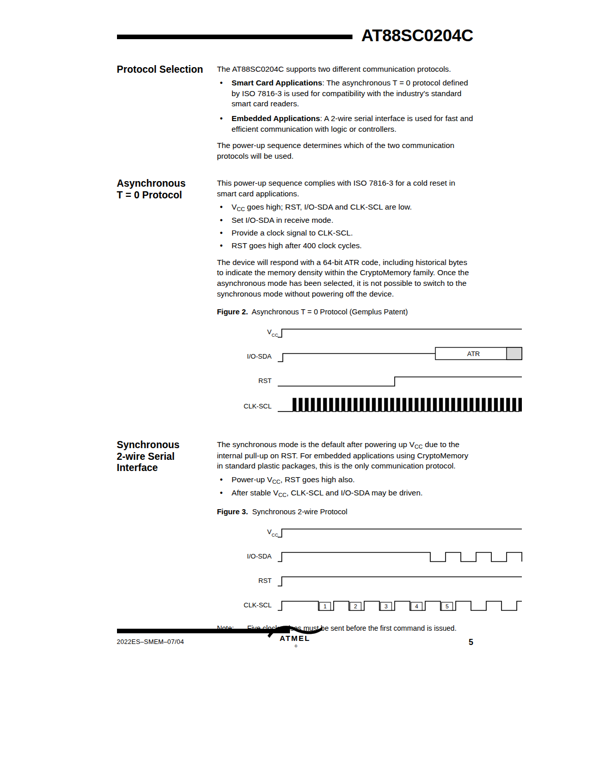AT88SC0204C
Protocol Selection
The AT88SC0204C supports two different communication protocols.
Smart Card Applications: The asynchronous T = 0 protocol defined by ISO 7816-3 is used for compatibility with the industry’s standard smart card readers.
Embedded Applications: A 2-wire serial interface is used for fast and efficient communication with logic or controllers.
The power-up sequence determines which of the two communication protocols will be used.
Asynchronous
T = 0 Protocol
This power-up sequence complies with ISO 7816-3 for a cold reset in smart card applications.
VCC goes high; RST, I/O-SDA and CLK-SCL are low.
Set I/O-SDA in receive mode.
Provide a clock signal to CLK-SCL.
RST goes high after 400 clock cycles.
The device will respond with a 64-bit ATR code, including historical bytes to indicate the memory density within the CryptoMemory family. Once the asynchronous mode has been selected, it is not possible to switch to the synchronous mode without powering off the device.
Figure 2. Asynchronous T = 0 Protocol (Gemplus Patent)
V CC I/O-SDA ATR RST CLK-SCL
Synchronous
2-wire Serial Interface
The synchronous mode is the default after powering up VCC due to the internal pull-up on RST. For embedded applications using CryptoMemory in standard plastic packages, this is the only communication protocol.
Power-up VCC, RST goes high also.
After stable VCC, CLK-SCL and I/O-SDA may be driven.
Figure 3. Synchronous 2-wire Protocol
V CC I/O-SDA RST CLK-SCL 1 2 3 4 5
Note: Five clock pulses must be sent before the first command is issued.
2022ES–SMEM–07/04
5
ATMEL ®